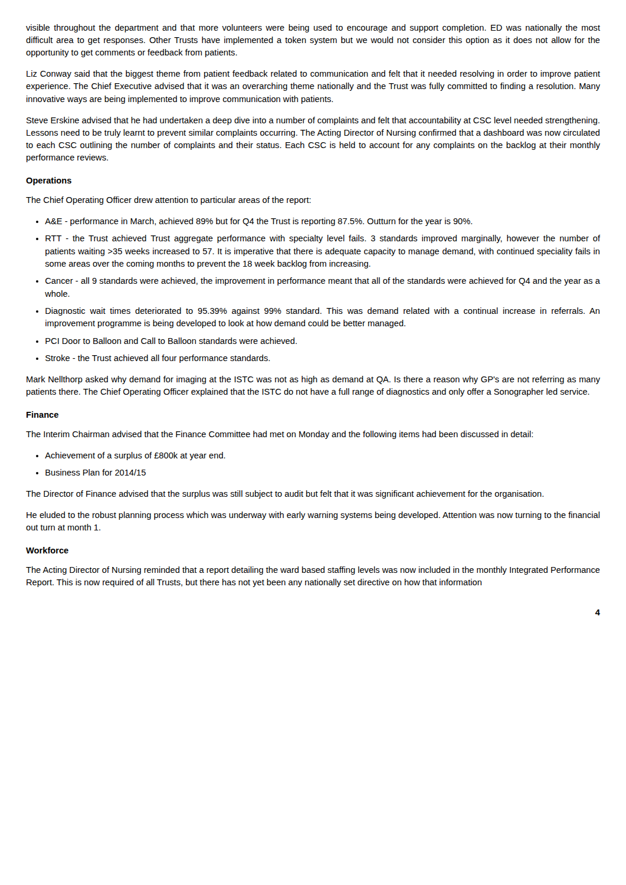visible throughout the department and that more volunteers were being used to encourage and support completion. ED was nationally the most difficult area to get responses. Other Trusts have implemented a token system but we would not consider this option as it does not allow for the opportunity to get comments or feedback from patients.
Liz Conway said that the biggest theme from patient feedback related to communication and felt that it needed resolving in order to improve patient experience. The Chief Executive advised that it was an overarching theme nationally and the Trust was fully committed to finding a resolution. Many innovative ways are being implemented to improve communication with patients.
Steve Erskine advised that he had undertaken a deep dive into a number of complaints and felt that accountability at CSC level needed strengthening. Lessons need to be truly learnt to prevent similar complaints occurring. The Acting Director of Nursing confirmed that a dashboard was now circulated to each CSC outlining the number of complaints and their status. Each CSC is held to account for any complaints on the backlog at their monthly performance reviews.
Operations
The Chief Operating Officer drew attention to particular areas of the report:
A&E - performance in March, achieved 89% but for Q4 the Trust is reporting 87.5%. Outturn for the year is 90%.
RTT - the Trust achieved Trust aggregate performance with specialty level fails. 3 standards improved marginally, however the number of patients waiting >35 weeks increased to 57. It is imperative that there is adequate capacity to manage demand, with continued speciality fails in some areas over the coming months to prevent the 18 week backlog from increasing.
Cancer - all 9 standards were achieved, the improvement in performance meant that all of the standards were achieved for Q4 and the year as a whole.
Diagnostic wait times deteriorated to 95.39% against 99% standard. This was demand related with a continual increase in referrals. An improvement programme is being developed to look at how demand could be better managed.
PCI Door to Balloon and Call to Balloon standards were achieved.
Stroke - the Trust achieved all four performance standards.
Mark Nellthorp asked why demand for imaging at the ISTC was not as high as demand at QA. Is there a reason why GP's are not referring as many patients there. The Chief Operating Officer explained that the ISTC do not have a full range of diagnostics and only offer a Sonographer led service.
Finance
The Interim Chairman advised that the Finance Committee had met on Monday and the following items had been discussed in detail:
Achievement of a surplus of £800k at year end.
Business Plan for 2014/15
The Director of Finance advised that the surplus was still subject to audit but felt that it was significant achievement for the organisation.
He eluded to the robust planning process which was underway with early warning systems being developed. Attention was now turning to the financial out turn at month 1.
Workforce
The Acting Director of Nursing reminded that a report detailing the ward based staffing levels was now included in the monthly Integrated Performance Report. This is now required of all Trusts, but there has not yet been any nationally set directive on how that information
4